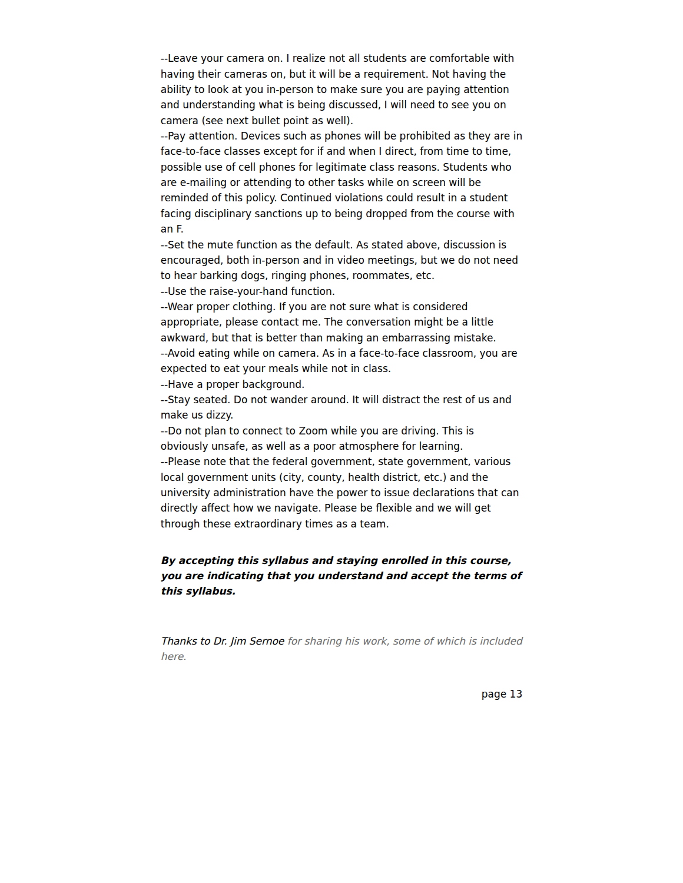--Leave your camera on. I realize not all students are comfortable with having their cameras on, but it will be a requirement. Not having the ability to look at you in-person to make sure you are paying attention and understanding what is being discussed, I will need to see you on camera (see next bullet point as well).
--Pay attention. Devices such as phones will be prohibited as they are in face-to-face classes except for if and when I direct, from time to time, possible use of cell phones for legitimate class reasons. Students who are e-mailing or attending to other tasks while on screen will be reminded of this policy. Continued violations could result in a student facing disciplinary sanctions up to being dropped from the course with an F.
--Set the mute function as the default. As stated above, discussion is encouraged, both in-person and in video meetings, but we do not need to hear barking dogs, ringing phones, roommates, etc.
--Use the raise-your-hand function.
--Wear proper clothing. If you are not sure what is considered appropriate, please contact me. The conversation might be a little awkward, but that is better than making an embarrassing mistake.
--Avoid eating while on camera. As in a face-to-face classroom, you are expected to eat your meals while not in class.
--Have a proper background.
--Stay seated. Do not wander around. It will distract the rest of us and make us dizzy.
--Do not plan to connect to Zoom while you are driving. This is obviously unsafe, as well as a poor atmosphere for learning.
--Please note that the federal government, state government, various local government units (city, county, health district, etc.) and the university administration have the power to issue declarations that can directly affect how we navigate. Please be flexible and we will get through these extraordinary times as a team.
By accepting this syllabus and staying enrolled in this course, you are indicating that you understand and accept the terms of this syllabus.
Thanks to Dr. Jim Sernoe for sharing his work, some of which is included here.
page 13